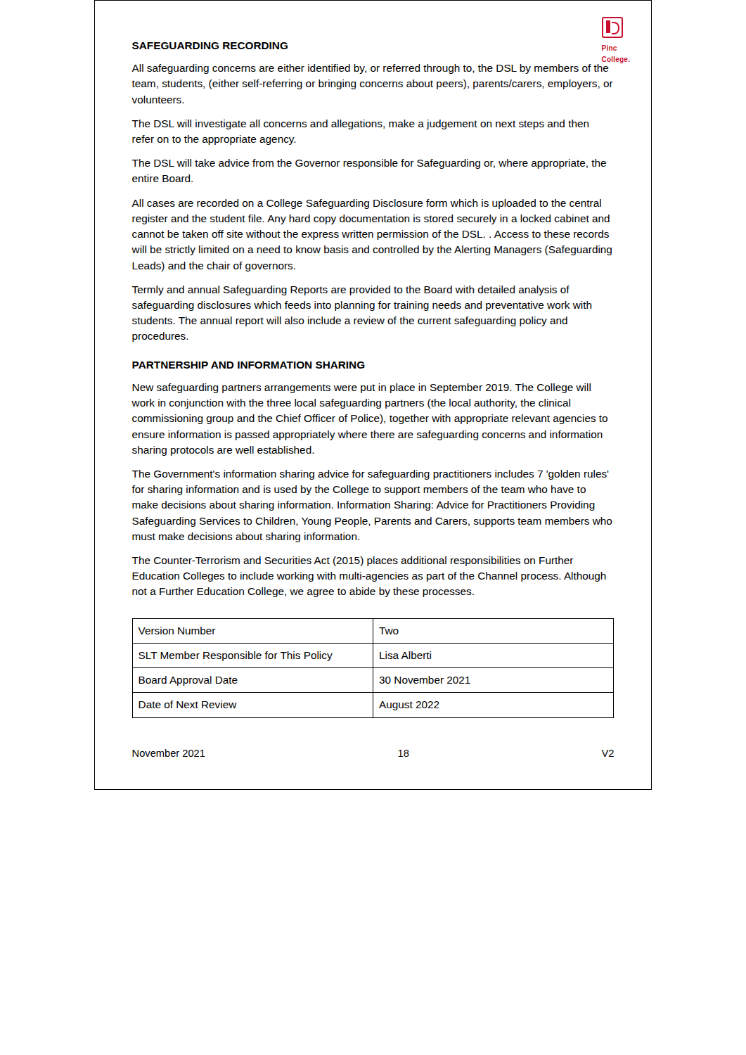Pinc
College.
Safeguarding Recording
All safeguarding concerns are either identified by, or referred through to, the DSL by members of the team, students, (either self-referring or bringing concerns about peers), parents/carers, employers, or volunteers.
The DSL will investigate all concerns and allegations, make a judgement on next steps and then refer on to the appropriate agency.
The DSL will take advice from the Governor responsible for Safeguarding or, where appropriate, the entire Board.
All cases are recorded on a College Safeguarding Disclosure form which is uploaded to the central register and the student file. Any hard copy documentation is stored securely in a locked cabinet and cannot be taken off site without the express written permission of the DSL. . Access to these records will be strictly limited on a need to know basis and controlled by the Alerting Managers (Safeguarding Leads) and the chair of governors.
Termly and annual Safeguarding Reports are provided to the Board with detailed analysis of safeguarding disclosures which feeds into planning for training needs and preventative work with students. The annual report will also include a review of the current safeguarding policy and procedures.
Partnership and Information Sharing
New safeguarding partners arrangements were put in place in September 2019. The College will work in conjunction with the three local safeguarding partners (the local authority, the clinical commissioning group and the Chief Officer of Police), together with appropriate relevant agencies to ensure information is passed appropriately where there are safeguarding concerns and information sharing protocols are well established.
The Government's information sharing advice for safeguarding practitioners includes 7 'golden rules' for sharing information and is used by the College to support members of the team who have to make decisions about sharing information. Information Sharing: Advice for Practitioners Providing Safeguarding Services to Children, Young People, Parents and Carers, supports team members who must make decisions about sharing information.
The Counter-Terrorism and Securities Act (2015) places additional responsibilities on Further Education Colleges to include working with multi-agencies as part of the Channel process. Although not a Further Education College, we agree to abide by these processes.
| Version Number | Two |
| SLT Member Responsible for This Policy | Lisa Alberti |
| Board Approval Date | 30 November 2021 |
| Date of Next Review | August 2022 |
November 2021
18
V2